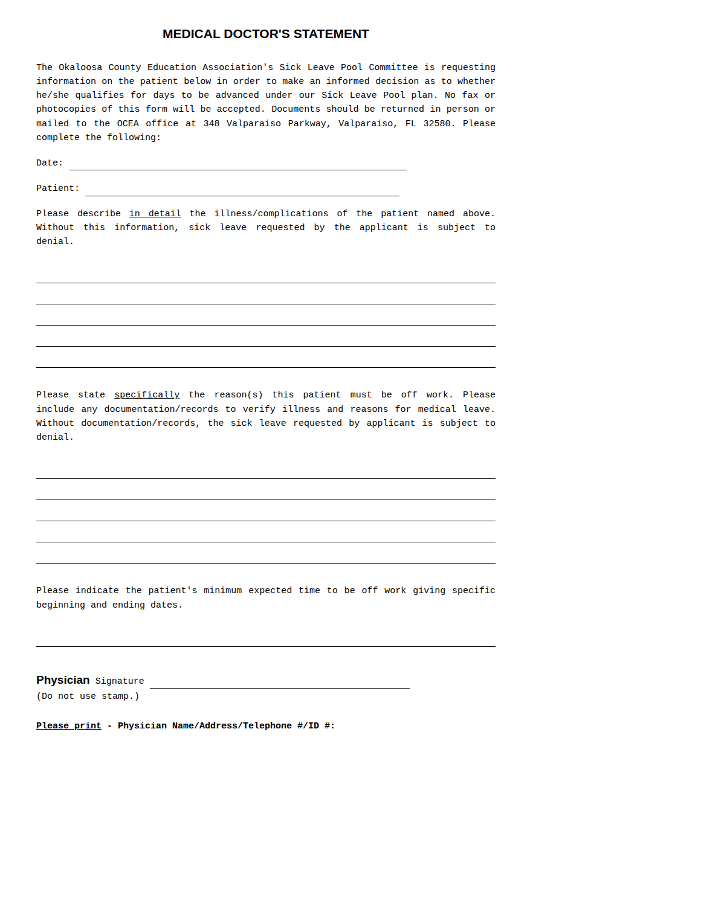MEDICAL DOCTOR'S STATEMENT
The Okaloosa County Education Association's Sick Leave Pool Committee is requesting information on the patient below in order to make an informed decision as to whether he/she qualifies for days to be advanced under our Sick Leave Pool plan. No fax or photocopies of this form will be accepted. Documents should be returned in person or mailed to the OCEA office at 348 Valparaiso Parkway, Valparaiso, FL 32580. Please complete the following:
Date:
Patient:
Please describe in detail the illness/complications of the patient named above. Without this information, sick leave requested by the applicant is subject to denial.
Please state specifically the reason(s) this patient must be off work. Please include any documentation/records to verify illness and reasons for medical leave. Without documentation/records, the sick leave requested by applicant is subject to denial.
Please indicate the patient's minimum expected time to be off work giving specific beginning and ending dates.
Physician Signature
(Do not use stamp.)
Please print - Physician Name/Address/Telephone #/ID #: